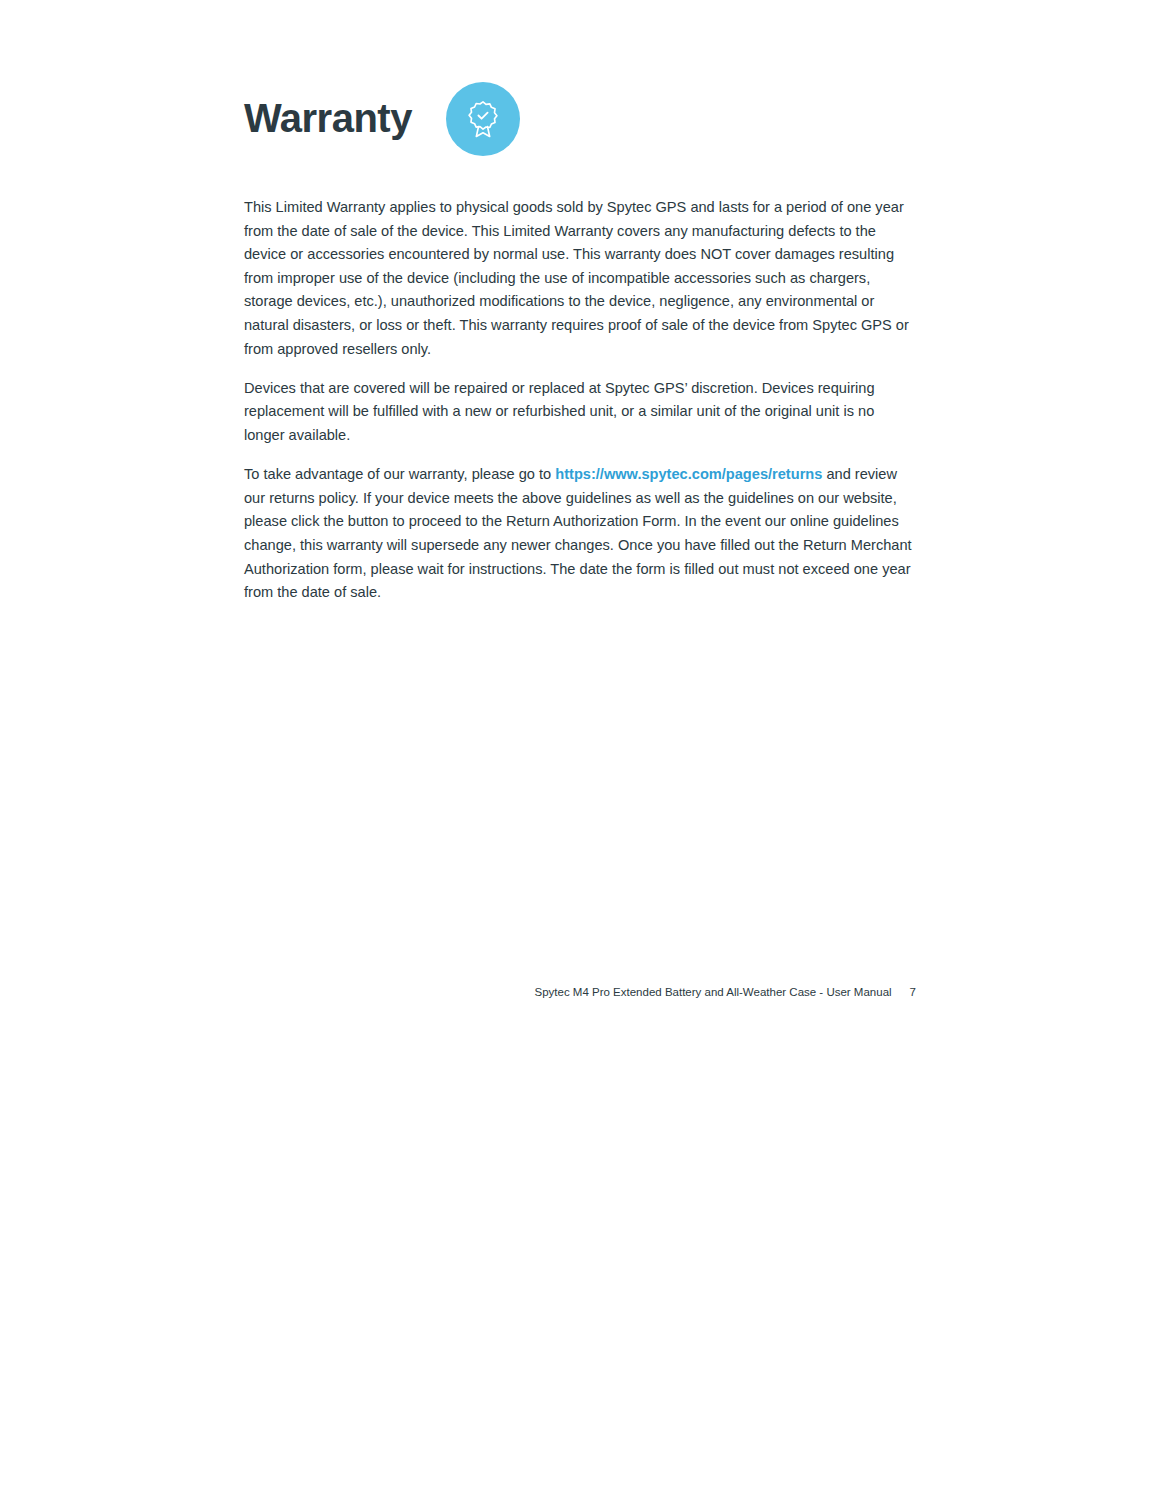Warranty
This Limited Warranty applies to physical goods sold by Spytec GPS and lasts for a period of one year from the date of sale of the device. This Limited Warranty covers any manufacturing defects to the device or accessories encountered by normal use. This warranty does NOT cover damages resulting from improper use of the device (including the use of incompatible accessories such as chargers, storage devices, etc.), unauthorized modifications to the device, negligence, any environmental or natural disasters, or loss or theft. This warranty requires proof of sale of the device from Spytec GPS or from approved resellers only.
Devices that are covered will be repaired or replaced at Spytec GPS’ discretion. Devices requiring replacement will be fulfilled with a new or refurbished unit, or a similar unit of the original unit is no longer available.
To take advantage of our warranty, please go to https://www.spytec.com/pages/returns and review our returns policy. If your device meets the above guidelines as well as the guidelines on our website, please click the button to proceed to the Return Authorization Form. In the event our online guidelines change, this warranty will supersede any newer changes. Once you have filled out the Return Merchant Authorization form, please wait for instructions. The date the form is filled out must not exceed one year from the date of sale.
Spytec M4 Pro Extended Battery and All-Weather Case - User Manual7